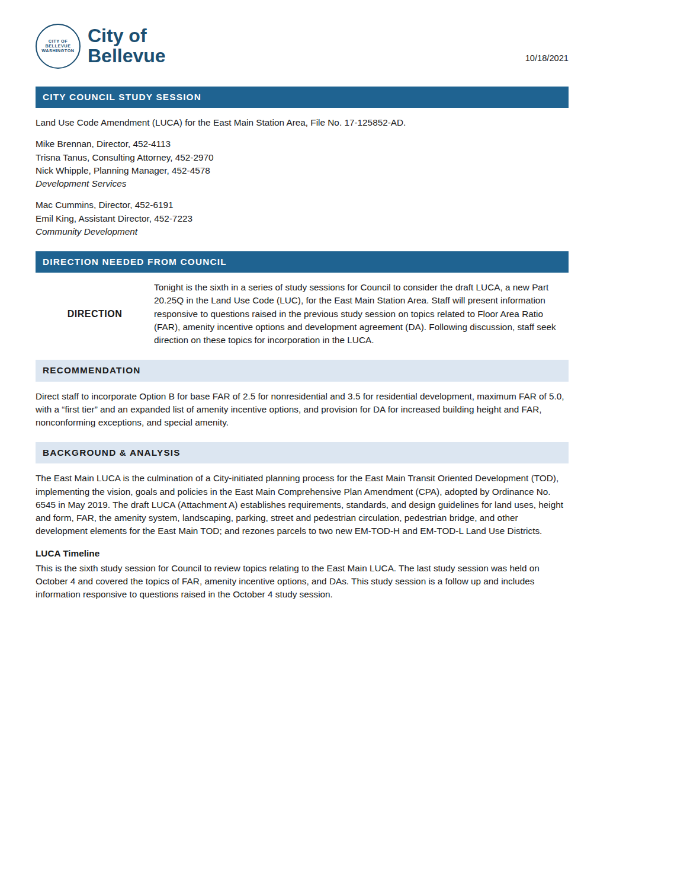CITY OF
BELLEVUE
WASHINGTON
City of
Bellevue
10/18/2021
City Council Study Session
Land Use Code Amendment (LUCA) for the East Main Station Area, File No. 17-125852-AD.
Mike Brennan, Director, 452-4113
Trisna Tanus, Consulting Attorney, 452-2970
Nick Whipple, Planning Manager, 452-4578
Development Services
Mac Cummins, Director, 452-6191
Emil King, Assistant Director, 452-7223
Community Development
Direction Needed from Council
| DIRECTION | Tonight is the sixth in a series of study sessions for Council to consider the draft LUCA, a new Part 20.25Q in the Land Use Code (LUC), for the East Main Station Area. Staff will present information responsive to questions raised in the previous study session on topics related to Floor Area Ratio (FAR), amenity incentive options and development agreement (DA). Following discussion, staff seek direction on these topics for incorporation in the LUCA. |
Recommendation
Direct staff to incorporate Option B for base FAR of 2.5 for nonresidential and 3.5 for residential development, maximum FAR of 5.0, with a “first tier” and an expanded list of amenity incentive options, and provision for DA for increased building height and FAR, nonconforming exceptions, and special amenity.
Background & Analysis
The East Main LUCA is the culmination of a City-initiated planning process for the East Main Transit Oriented Development (TOD), implementing the vision, goals and policies in the East Main Comprehensive Plan Amendment (CPA), adopted by Ordinance No. 6545 in May 2019. The draft LUCA (Attachment A) establishes requirements, standards, and design guidelines for land uses, height and form, FAR, the amenity system, landscaping, parking, street and pedestrian circulation, pedestrian bridge, and other development elements for the East Main TOD; and rezones parcels to two new EM-TOD-H and EM-TOD-L Land Use Districts.
LUCA Timeline
This is the sixth study session for Council to review topics relating to the East Main LUCA. The last study session was held on October 4 and covered the topics of FAR, amenity incentive options, and DAs. This study session is a follow up and includes information responsive to questions raised in the October 4 study session.